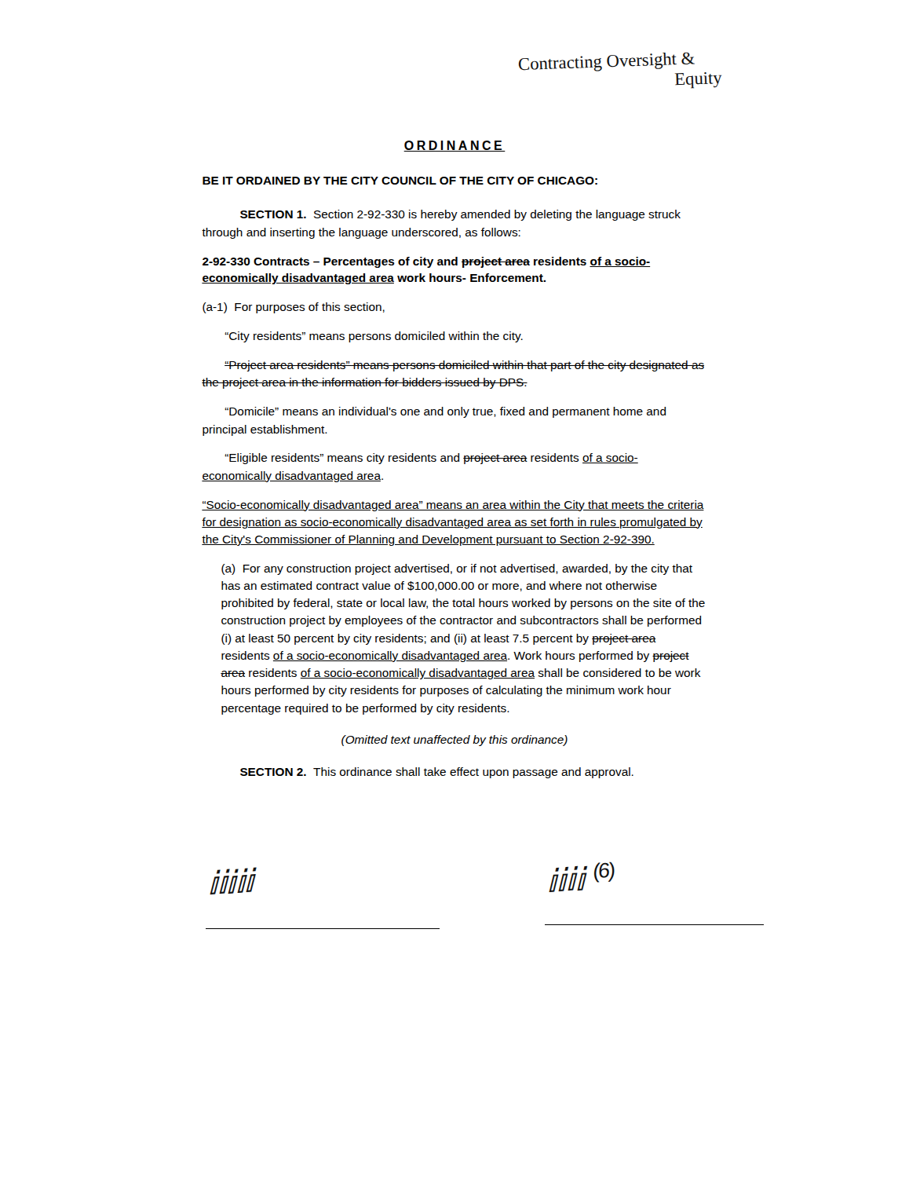Contracting Oversight & Equity
ORDINANCE
BE IT ORDAINED BY THE CITY COUNCIL OF THE CITY OF CHICAGO:
SECTION 1. Section 2-92-330 is hereby amended by deleting the language struck through and inserting the language underscored, as follows:
2-92-330 Contracts – Percentages of city and project area residents of a socio-economically disadvantaged area work hours- Enforcement.
(a-1) For purposes of this section,
“City residents” means persons domiciled within the city.
“Project area residents” means persons domiciled within that part of the city designated as the project area in the information for bidders issued by DPS.
“Domicile” means an individual's one and only true, fixed and permanent home and principal establishment.
“Eligible residents” means city residents and project area residents of a socio-economically disadvantaged area.
“Socio-economically disadvantaged area” means an area within the City that meets the criteria for designation as socio-economically disadvantaged area as set forth in rules promulgated by the City's Commissioner of Planning and Development pursuant to Section 2-92-390.
(a) For any construction project advertised, or if not advertised, awarded, by the city that has an estimated contract value of $100,000.00 or more, and where not otherwise prohibited by federal, state or local law, the total hours worked by persons on the site of the construction project by employees of the contractor and subcontractors shall be performed (i) at least 50 percent by city residents; and (ii) at least 7.5 percent by project area residents of a socio-economically disadvantaged area. Work hours performed by project area residents of a socio-economically disadvantaged area shall be considered to be work hours performed by city residents for purposes of calculating the minimum work hour percentage required to be performed by city residents.
(Omitted text unaffected by this ordinance)
SECTION 2. This ordinance shall take effect upon passage and approval.
ⅈⅈⅈⅈⅈ
ⅈⅈⅈⅈ (6)